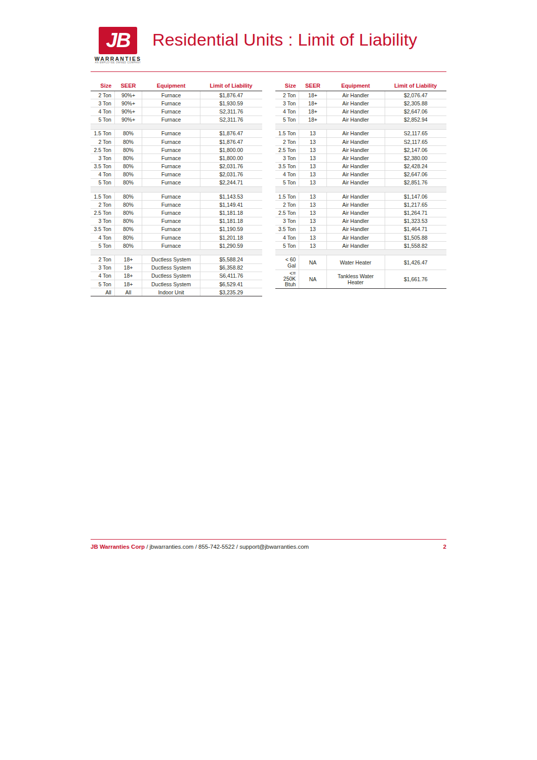JB WARRANTIES An Employee Owned Company
Residential Units : Limit of Liability
| Size | SEER | Equipment | Limit of Liability |
| --- | --- | --- | --- |
| 2 Ton | 90%+ | Furnace | $1,876.47 |
| 3 Ton | 90%+ | Furnace | $1,930.59 |
| 4 Ton | 90%+ | Furnace | S2,311.76 |
| 5 Ton | 90%+ | Furnace | S2,311.76 |
| 1.5 Ton | 80% | Furnace | $1,876.47 |
| 2 Ton | 80% | Furnace | $1,876.47 |
| 2.5 Ton | 80% | Furnace | $1,800.00 |
| 3 Ton | 80% | Furnace | $1,800.00 |
| 3.5 Ton | 80% | Furnace | $2,031.76 |
| 4 Ton | 80% | Furnace | $2,031.76 |
| 5 Ton | 80% | Furnace | $2,244.71 |
| 1.5 Ton | 80% | Furnace | $1,143.53 |
| 2 Ton | 80% | Furnace | $1,149.41 |
| 2.5 Ton | 80% | Furnace | $1,181.18 |
| 3 Ton | 80% | Furnace | $1,181.18 |
| 3.5 Ton | 80% | Furnace | $1,190.59 |
| 4 Ton | 80% | Furnace | $1,201.18 |
| 5 Ton | 80% | Furnace | $1,290.59 |
| 2 Ton | 18+ | Ductless System | $5,588.24 |
| 3 Ton | 18+ | Ductless System | $6,358.82 |
| 4 Ton | 18+ | Ductless System | S6,411.76 |
| 5 Ton | 18+ | Ductless System | $6,529.41 |
| All | All | Indoor Unit | $3,235.29 |
| Size | SEER | Equipment | Limit of Liability |
| --- | --- | --- | --- |
| 2 Ton | 18+ | Air Handler | $2,076.47 |
| 3 Ton | 18+ | Air Handler | $2,305.88 |
| 4 Ton | 18+ | Air Handler | $2,647.06 |
| 5 Ton | 18+ | Air Handler | $2,852.94 |
| 1.5 Ton | 13 | Air Handler | S2,117.65 |
| 2 Ton | 13 | Air Handler | S2,117.65 |
| 2.5 Ton | 13 | Air Handler | $2,147.06 |
| 3 Ton | 13 | Air Handler | $2,380.00 |
| 3.5 Ton | 13 | Air Handler | $2,428.24 |
| 4 Ton | 13 | Air Handler | $2,647.06 |
| 5 Ton | 13 | Air Handler | $2,851.76 |
| 1.5 Ton | 13 | Air Handler | $1,147.06 |
| 2 Ton | 13 | Air Handler | $1,217.65 |
| 2.5 Ton | 13 | Air Handler | $1,264.71 |
| 3 Ton | 13 | Air Handler | $1,323.53 |
| 3.5 Ton | 13 | Air Handler | $1,464.71 |
| 4 Ton | 13 | Air Handler | $1,505.88 |
| 5 Ton | 13 | Air Handler | $1,558.82 |
| < 60 Gal | NA | Water Heater | $1,426.47 |
| <= 250K Btuh | NA | Tankless Water Heater | $1,661.76 |
JB Warranties Corp / jbwarranties.com / 855-742-5522 / support@jbwarranties.com
2